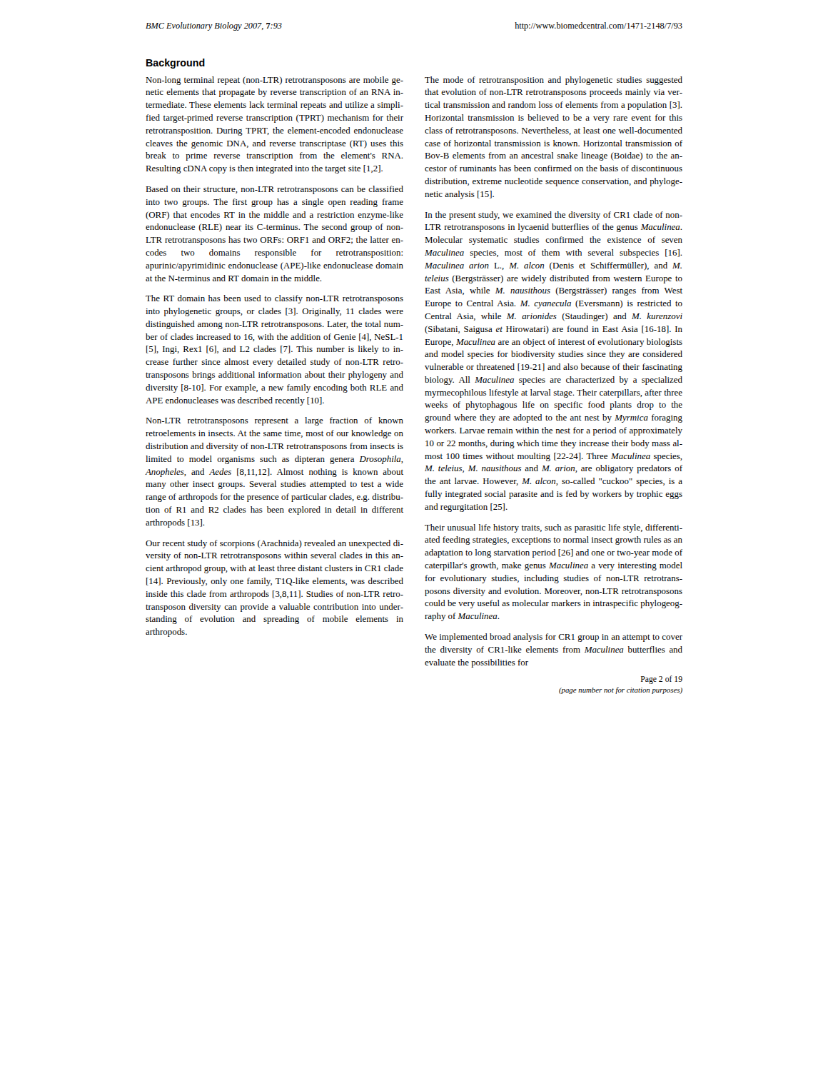BMC Evolutionary Biology 2007, 7:93
http://www.biomedcentral.com/1471-2148/7/93
Background
Non-long terminal repeat (non-LTR) retrotransposons are mobile genetic elements that propagate by reverse transcription of an RNA intermediate. These elements lack terminal repeats and utilize a simplified target-primed reverse transcription (TPRT) mechanism for their retrotransposition. During TPRT, the element-encoded endonuclease cleaves the genomic DNA, and reverse transcriptase (RT) uses this break to prime reverse transcription from the element's RNA. Resulting cDNA copy is then integrated into the target site [1,2].
Based on their structure, non-LTR retrotransposons can be classified into two groups. The first group has a single open reading frame (ORF) that encodes RT in the middle and a restriction enzyme-like endonuclease (RLE) near its C-terminus. The second group of non-LTR retrotransposons has two ORFs: ORF1 and ORF2; the latter encodes two domains responsible for retrotransposition: apurinic/apyrimidinic endonuclease (APE)-like endonuclease domain at the N-terminus and RT domain in the middle.
The RT domain has been used to classify non-LTR retrotransposons into phylogenetic groups, or clades [3]. Originally, 11 clades were distinguished among non-LTR retrotransposons. Later, the total number of clades increased to 16, with the addition of Genie [4], NeSL-1 [5], Ingi, Rex1 [6], and L2 clades [7]. This number is likely to increase further since almost every detailed study of non-LTR retrotransposons brings additional information about their phylogeny and diversity [8-10]. For example, a new family encoding both RLE and APE endonucleases was described recently [10].
Non-LTR retrotransposons represent a large fraction of known retroelements in insects. At the same time, most of our knowledge on distribution and diversity of non-LTR retrotransposons from insects is limited to model organisms such as dipteran genera Drosophila, Anopheles, and Aedes [8,11,12]. Almost nothing is known about many other insect groups. Several studies attempted to test a wide range of arthropods for the presence of particular clades, e.g. distribution of R1 and R2 clades has been explored in detail in different arthropods [13].
Our recent study of scorpions (Arachnida) revealed an unexpected diversity of non-LTR retrotransposons within several clades in this ancient arthropod group, with at least three distant clusters in CR1 clade [14]. Previously, only one family, T1Q-like elements, was described inside this clade from arthropods [3,8,11]. Studies of non-LTR retrotransposon diversity can provide a valuable contribution into understanding of evolution and spreading of mobile elements in arthropods.
The mode of retrotransposition and phylogenetic studies suggested that evolution of non-LTR retrotransposons proceeds mainly via vertical transmission and random loss of elements from a population [3]. Horizontal transmission is believed to be a very rare event for this class of retrotransposons. Nevertheless, at least one well-documented case of horizontal transmission is known. Horizontal transmission of Bov-B elements from an ancestral snake lineage (Boidae) to the ancestor of ruminants has been confirmed on the basis of discontinuous distribution, extreme nucleotide sequence conservation, and phylogenetic analysis [15].
In the present study, we examined the diversity of CR1 clade of non-LTR retrotransposons in lycaenid butterflies of the genus Maculinea. Molecular systematic studies confirmed the existence of seven Maculinea species, most of them with several subspecies [16]. Maculinea arion L., M. alcon (Denis et Schiffermüller), and M. teleius (Bergsträsser) are widely distributed from western Europe to East Asia, while M. nausithous (Bergsträsser) ranges from West Europe to Central Asia. M. cyanecula (Eversmann) is restricted to Central Asia, while M. arionides (Staudinger) and M. kurenzovi (Sibatani, Saigusa et Hirowatari) are found in East Asia [16-18]. In Europe, Maculinea are an object of interest of evolutionary biologists and model species for biodiversity studies since they are considered vulnerable or threatened [19-21] and also because of their fascinating biology. All Maculinea species are characterized by a specialized myrmecophilous lifestyle at larval stage. Their caterpillars, after three weeks of phytophagous life on specific food plants drop to the ground where they are adopted to the ant nest by Myrmica foraging workers. Larvae remain within the nest for a period of approximately 10 or 22 months, during which time they increase their body mass almost 100 times without moulting [22-24]. Three Maculinea species, M. teleius, M. nausithous and M. arion, are obligatory predators of the ant larvae. However, M. alcon, so-called "cuckoo" species, is a fully integrated social parasite and is fed by workers by trophic eggs and regurgitation [25].
Their unusual life history traits, such as parasitic life style, differentiated feeding strategies, exceptions to normal insect growth rules as an adaptation to long starvation period [26] and one or two-year mode of caterpillar's growth, make genus Maculinea a very interesting model for evolutionary studies, including studies of non-LTR retrotransposons diversity and evolution. Moreover, non-LTR retrotransposons could be very useful as molecular markers in intraspecific phylogeography of Maculinea.
We implemented broad analysis for CR1 group in an attempt to cover the diversity of CR1-like elements from Maculinea butterflies and evaluate the possibilities for
Page 2 of 19
(page number not for citation purposes)